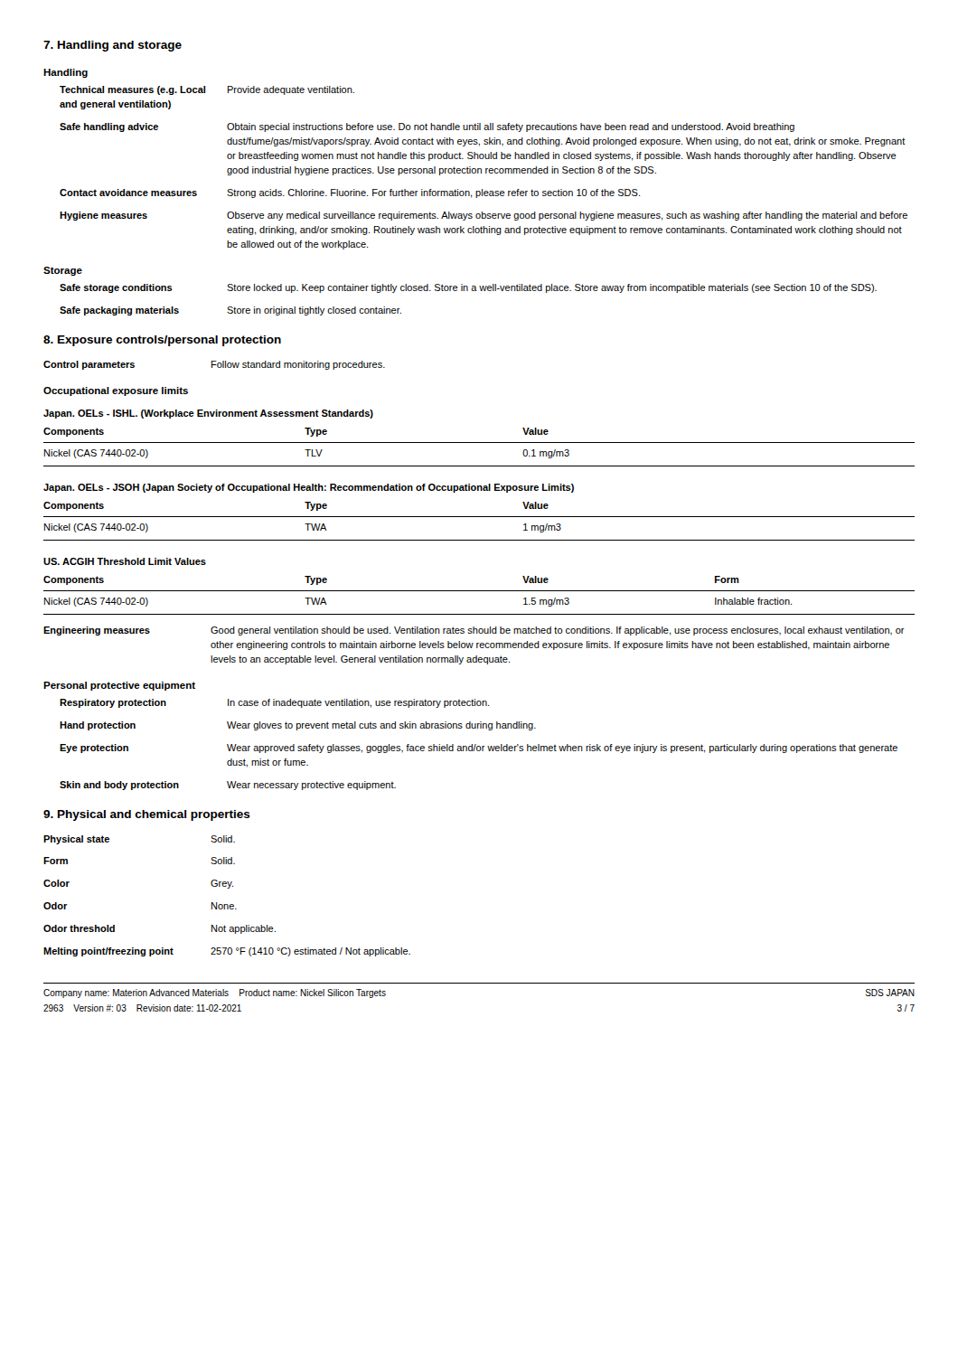7. Handling and storage
Handling
Technical measures (e.g. Local and general ventilation)
Provide adequate ventilation.
Safe handling advice
Obtain special instructions before use. Do not handle until all safety precautions have been read and understood. Avoid breathing dust/fume/gas/mist/vapors/spray. Avoid contact with eyes, skin, and clothing. Avoid prolonged exposure. When using, do not eat, drink or smoke. Pregnant or breastfeeding women must not handle this product. Should be handled in closed systems, if possible. Wash hands thoroughly after handling. Observe good industrial hygiene practices. Use personal protection recommended in Section 8 of the SDS.
Contact avoidance measures
Strong acids. Chlorine. Fluorine. For further information, please refer to section 10 of the SDS.
Hygiene measures
Observe any medical surveillance requirements. Always observe good personal hygiene measures, such as washing after handling the material and before eating, drinking, and/or smoking. Routinely wash work clothing and protective equipment to remove contaminants. Contaminated work clothing should not be allowed out of the workplace.
Storage
Safe storage conditions
Store locked up. Keep container tightly closed. Store in a well-ventilated place. Store away from incompatible materials (see Section 10 of the SDS).
Safe packaging materials
Store in original tightly closed container.
8. Exposure controls/personal protection
Control parameters
Follow standard monitoring procedures.
Occupational exposure limits
Japan. OELs - ISHL. (Workplace Environment Assessment Standards)
| Components | Type | Value | |
| --- | --- | --- | --- |
| Nickel (CAS 7440-02-0) | TLV | 0.1 mg/m3 | |
Japan. OELs - JSOH (Japan Society of Occupational Health: Recommendation of Occupational Exposure Limits)
| Components | Type | Value | |
| --- | --- | --- | --- |
| Nickel (CAS 7440-02-0) | TWA | 1 mg/m3 | |
US. ACGIH Threshold Limit Values
| Components | Type | Value | Form |
| --- | --- | --- | --- |
| Nickel (CAS 7440-02-0) | TWA | 1.5 mg/m3 | Inhalable fraction. |
Engineering measures
Good general ventilation should be used. Ventilation rates should be matched to conditions. If applicable, use process enclosures, local exhaust ventilation, or other engineering controls to maintain airborne levels below recommended exposure limits. If exposure limits have not been established, maintain airborne levels to an acceptable level. General ventilation normally adequate.
Personal protective equipment
Respiratory protection
In case of inadequate ventilation, use respiratory protection.
Hand protection
Wear gloves to prevent metal cuts and skin abrasions during handling.
Eye protection
Wear approved safety glasses, goggles, face shield and/or welder's helmet when risk of eye injury is present, particularly during operations that generate dust, mist or fume.
Skin and body protection
Wear necessary protective equipment.
9. Physical and chemical properties
Physical state
Solid.
Form
Solid.
Color
Grey.
Odor
None.
Odor threshold
Not applicable.
Melting point/freezing point
2570 °F (1410 °C) estimated / Not applicable.
Company name: Materion Advanced Materials Product name: Nickel Silicon Targets
2963 Version #: 03 Revision date: 11-02-2021
SDS JAPAN
3 / 7